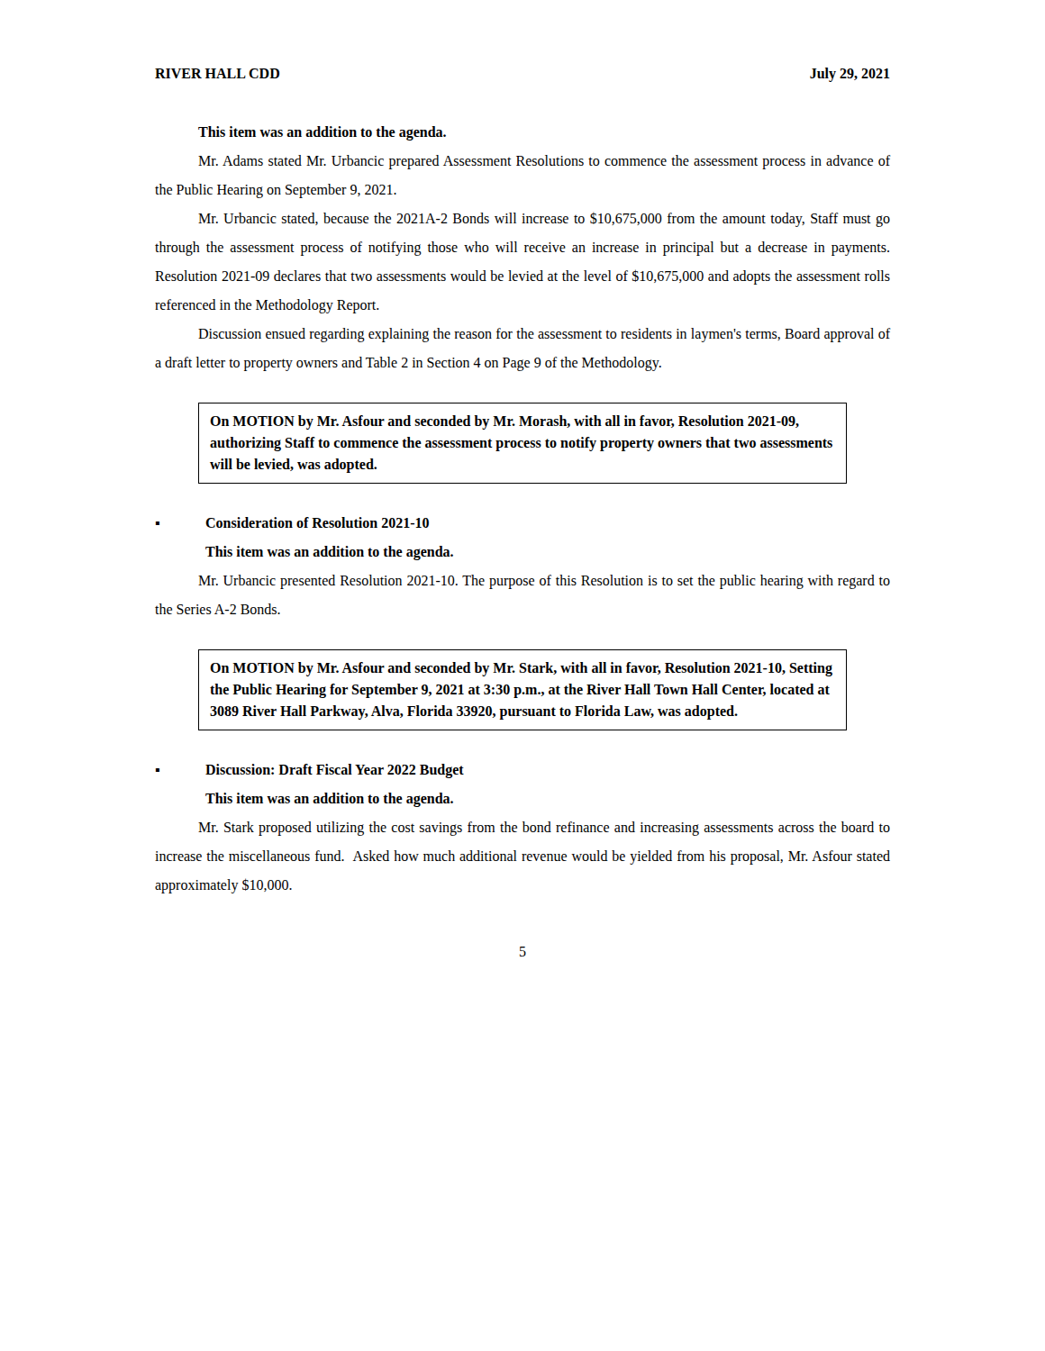RIVER HALL CDD July 29, 2021
This item was an addition to the agenda.
Mr. Adams stated Mr. Urbancic prepared Assessment Resolutions to commence the assessment process in advance of the Public Hearing on September 9, 2021.
Mr. Urbancic stated, because the 2021A-2 Bonds will increase to $10,675,000 from the amount today, Staff must go through the assessment process of notifying those who will receive an increase in principal but a decrease in payments. Resolution 2021-09 declares that two assessments would be levied at the level of $10,675,000 and adopts the assessment rolls referenced in the Methodology Report.
Discussion ensued regarding explaining the reason for the assessment to residents in laymen's terms, Board approval of a draft letter to property owners and Table 2 in Section 4 on Page 9 of the Methodology.
On MOTION by Mr. Asfour and seconded by Mr. Morash, with all in favor, Resolution 2021-09, authorizing Staff to commence the assessment process to notify property owners that two assessments will be levied, was adopted.
▪
Consideration of Resolution 2021-10
This item was an addition to the agenda.
Mr. Urbancic presented Resolution 2021-10. The purpose of this Resolution is to set the public hearing with regard to the Series A-2 Bonds.
On MOTION by Mr. Asfour and seconded by Mr. Stark, with all in favor, Resolution 2021-10, Setting the Public Hearing for September 9, 2021 at 3:30 p.m., at the River Hall Town Hall Center, located at 3089 River Hall Parkway, Alva, Florida 33920, pursuant to Florida Law, was adopted.
▪
Discussion: Draft Fiscal Year 2022 Budget
This item was an addition to the agenda.
Mr. Stark proposed utilizing the cost savings from the bond refinance and increasing assessments across the board to increase the miscellaneous fund. Asked how much additional revenue would be yielded from his proposal, Mr. Asfour stated approximately $10,000.
5